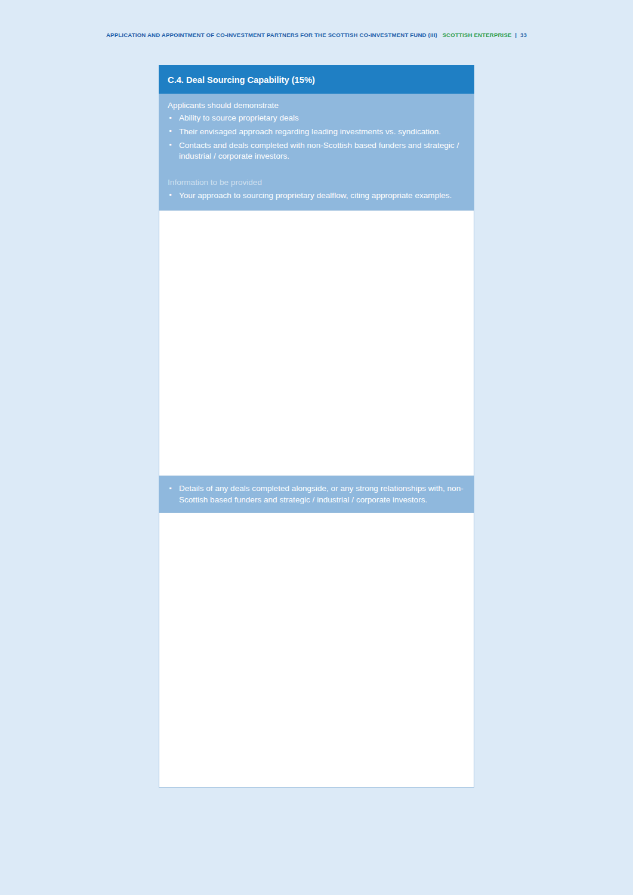APPLICATION AND APPOINTMENT OF CO-INVESTMENT PARTNERS FOR THE SCOTTISH CO-INVESTMENT FUND (III) SCOTTISH ENTERPRISE | 33
C.4. Deal Sourcing Capability (15%)
Applicants should demonstrate
Ability to source proprietary deals
Their envisaged approach regarding leading investments vs. syndication.
Contacts and deals completed with non-Scottish based funders and strategic / industrial / corporate investors.
Information to be provided
Your approach to sourcing proprietary dealflow, citing appropriate examples.
Details of any deals completed alongside, or any strong relationships with, non-Scottish based funders and strategic / industrial / corporate investors.